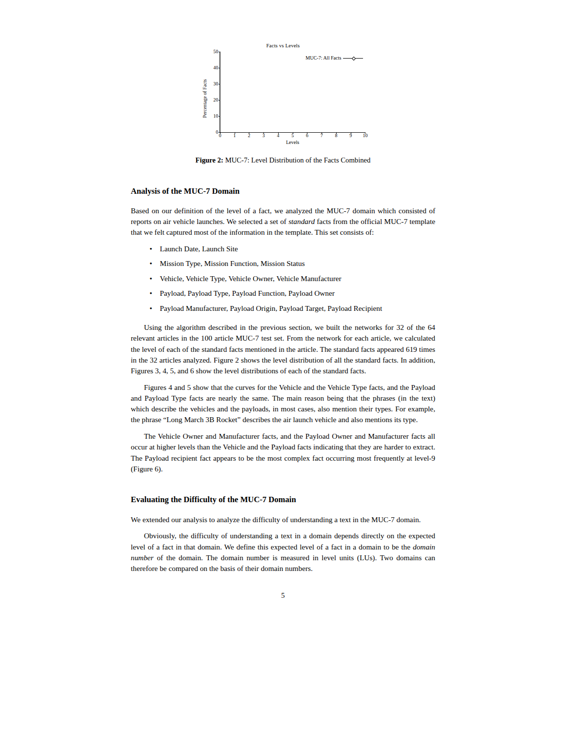Facts vs Levels
Percentage of Facts
50
40
30
20
10
0
0
1
2
3
4
5
6
7
8
9
10
Levels
MUC-7: All Facts
Figure 2: MUC-7: Level Distribution of the Facts Combined
Analysis of the MUC-7 Domain
Based on our definition of the level of a fact, we analyzed the MUC-7 domain which consisted of reports on air vehicle launches. We selected a set of standard facts from the official MUC-7 template that we felt captured most of the information in the template. This set consists of:
Launch Date, Launch Site
Mission Type, Mission Function, Mission Status
Vehicle, Vehicle Type, Vehicle Owner, Vehicle Manufacturer
Payload, Payload Type, Payload Function, Payload Owner
Payload Manufacturer, Payload Origin, Payload Target, Payload Recipient
Using the algorithm described in the previous section, we built the networks for 32 of the 64 relevant articles in the 100 article MUC-7 test set. From the network for each article, we calculated the level of each of the standard facts mentioned in the article. The standard facts appeared 619 times in the 32 articles analyzed. Figure 2 shows the level distribution of all the standard facts. In addition, Figures 3, 4, 5, and 6 show the level distributions of each of the standard facts.
Figures 4 and 5 show that the curves for the Vehicle and the Vehicle Type facts, and the Payload and Payload Type facts are nearly the same. The main reason being that the phrases (in the text) which describe the vehicles and the payloads, in most cases, also mention their types. For example, the phrase “Long March 3B Rocket” describes the air launch vehicle and also mentions its type.
The Vehicle Owner and Manufacturer facts, and the Payload Owner and Manufacturer facts all occur at higher levels than the Vehicle and the Payload facts indicating that they are harder to extract. The Payload recipient fact appears to be the most complex fact occurring most frequently at level-9 (Figure 6).
Evaluating the Difficulty of the MUC-7 Domain
We extended our analysis to analyze the difficulty of understanding a text in the MUC-7 domain.
Obviously, the difficulty of understanding a text in a domain depends directly on the expected level of a fact in that domain. We define this expected level of a fact in a domain to be the domain number of the domain. The domain number is measured in level units (LUs). Two domains can therefore be compared on the basis of their domain numbers.
5